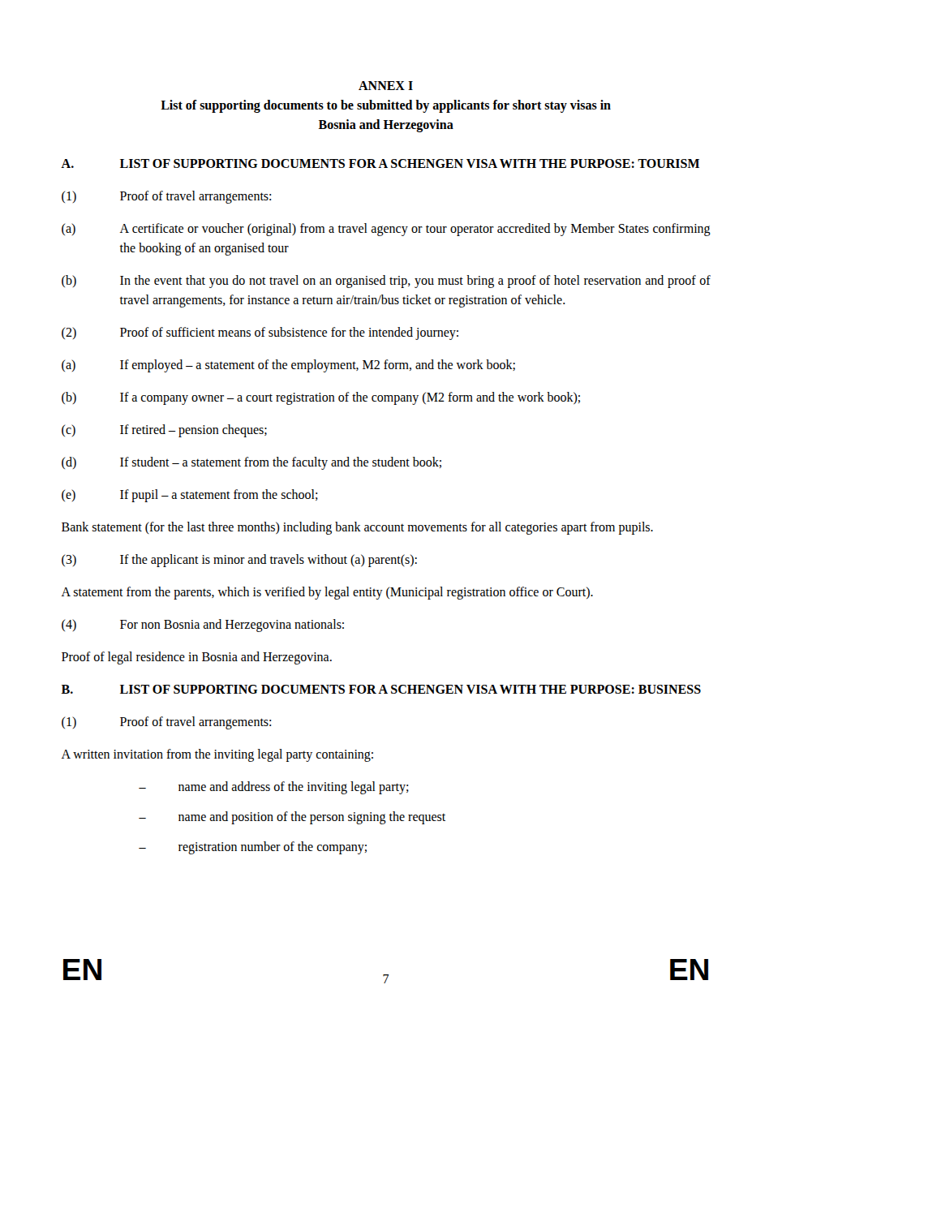ANNEX I
List of supporting documents to be submitted by applicants for short stay visas in
Bosnia and Herzegovina
A.
LIST OF SUPPORTING DOCUMENTS FOR A SCHENGEN VISA WITH THE PURPOSE: TOURISM
(1)
Proof of travel arrangements:
(a)
A certificate or voucher (original) from a travel agency or tour operator accredited by Member States confirming the booking of an organised tour
(b)
In the event that you do not travel on an organised trip, you must bring a proof of hotel reservation and proof of travel arrangements, for instance a return air/train/bus ticket or registration of vehicle.
(2)
Proof of sufficient means of subsistence for the intended journey:
(a)
If employed – a statement of the employment, M2 form, and the work book;
(b)
If a company owner – a court registration of the company (M2 form and the work book);
(c)
If retired – pension cheques;
(d)
If student – a statement from the faculty and the student book;
(e)
If pupil – a statement from the school;
Bank statement (for the last three months) including bank account movements for all categories apart from pupils.
(3)
If the applicant is minor and travels without (a) parent(s):
A statement from the parents, which is verified by legal entity (Municipal registration office or Court).
(4)
For non Bosnia and Herzegovina nationals:
Proof of legal residence in Bosnia and Herzegovina.
B.
LIST OF SUPPORTING DOCUMENTS FOR A SCHENGEN VISA WITH THE PURPOSE: BUSINESS
(1)
Proof of travel arrangements:
A written invitation from the inviting legal party containing:
–
name and address of the inviting legal party;
–
name and position of the person signing the request
–
registration number of the company;
EN
7
EN